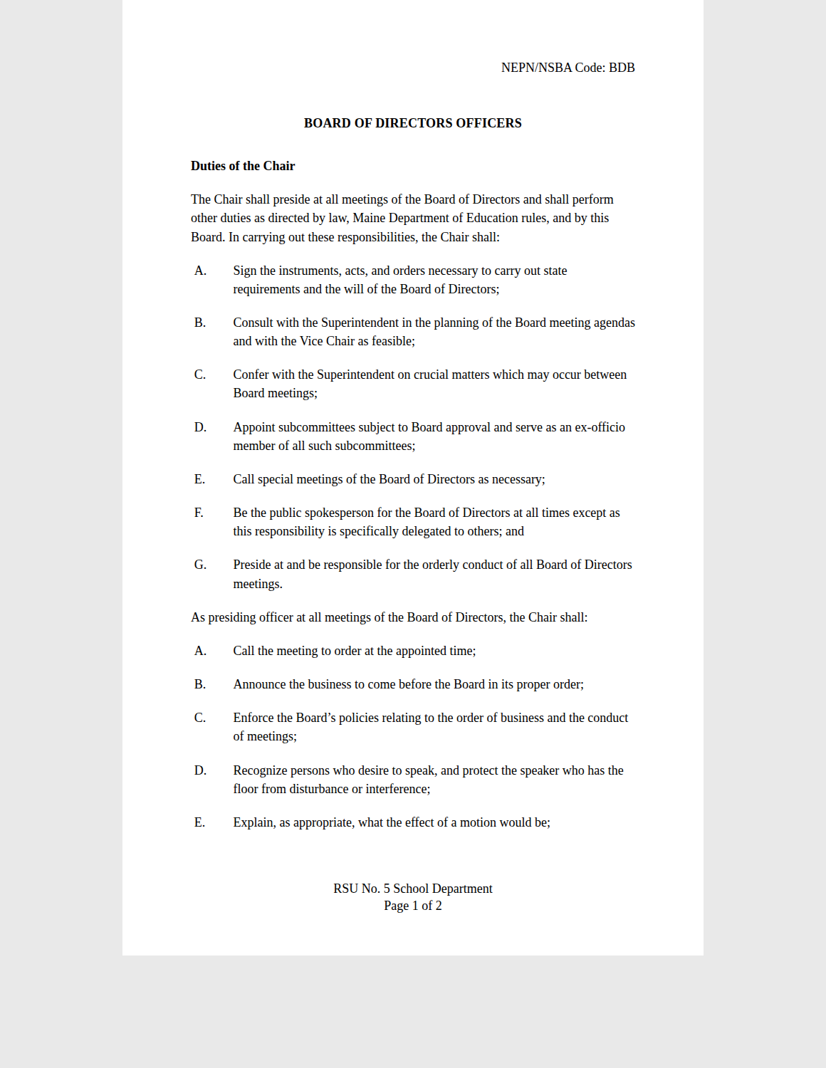NEPN/NSBA Code: BDB
BOARD OF DIRECTORS OFFICERS
Duties of the Chair
The Chair shall preside at all meetings of the Board of Directors and shall perform other duties as directed by law, Maine Department of Education rules, and by this Board. In carrying out these responsibilities, the Chair shall:
A. Sign the instruments, acts, and orders necessary to carry out state requirements and the will of the Board of Directors;
B. Consult with the Superintendent in the planning of the Board meeting agendas and with the Vice Chair as feasible;
C. Confer with the Superintendent on crucial matters which may occur between Board meetings;
D. Appoint subcommittees subject to Board approval and serve as an ex-officio member of all such subcommittees;
E. Call special meetings of the Board of Directors as necessary;
F. Be the public spokesperson for the Board of Directors at all times except as this responsibility is specifically delegated to others; and
G. Preside at and be responsible for the orderly conduct of all Board of Directors meetings.
As presiding officer at all meetings of the Board of Directors, the Chair shall:
A. Call the meeting to order at the appointed time;
B. Announce the business to come before the Board in its proper order;
C. Enforce the Board’s policies relating to the order of business and the conduct of meetings;
D. Recognize persons who desire to speak, and protect the speaker who has the floor from disturbance or interference;
E. Explain, as appropriate, what the effect of a motion would be;
RSU No. 5 School Department
Page 1 of 2